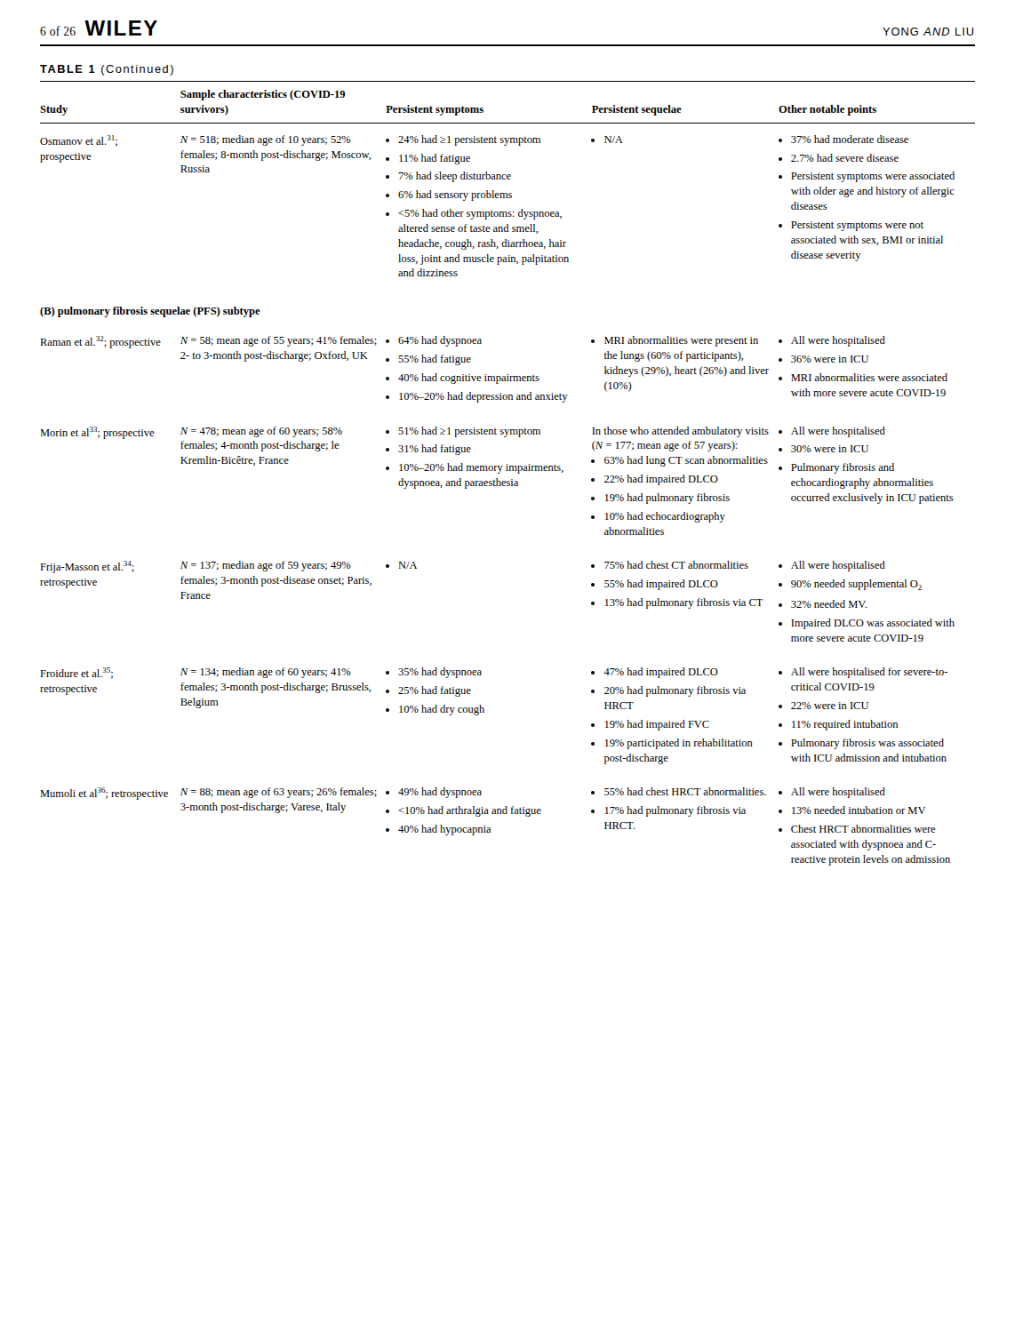6 of 26WILEY
YONG and LIU
TABLE 1 (Continued)
| Study | Sample characteristics (COVID-19 survivors) | Persistent symptoms | Persistent sequelae | Other notable points |
| --- | --- | --- | --- | --- |
| Osmanov et al. 31 ; prospective | N = 518; median age of 10 years; 52% females; 8-month post-discharge; Moscow, Russia | 24% had ≥1 persistent symptom 11% had fatigue 7% had sleep disturbance 6% had sensory problems <5% had other symptoms: dyspnoea, altered sense of taste and smell, headache, cough, rash, diarrhoea, hair loss, joint and muscle pain, palpitation and dizziness | N/A | 37% had moderate disease 2.7% had severe disease Persistent symptoms were associated with older age and history of allergic diseases Persistent symptoms were not associated with sex, BMI or initial disease severity |
| (B) pulmonary fibrosis sequelae (PFS) subtype |
| Raman et al. 32 ; prospective | N = 58; mean age of 55 years; 41% females; 2- to 3-month post-discharge; Oxford, UK | 64% had dyspnoea 55% had fatigue 40% had cognitive impairments 10%–20% had depression and anxiety | MRI abnormalities were present in the lungs (60% of participants), kidneys (29%), heart (26%) and liver (10%) | All were hospitalised 36% were in ICU MRI abnormalities were associated with more severe acute COVID-19 |
| Morin et al 33 ; prospective | N = 478; mean age of 60 years; 58% females; 4-month post-discharge; le Kremlin-Bicêtre, France | 51% had ≥1 persistent symptom 31% had fatigue 10%–20% had memory impairments, dyspnoea, and paraesthesia | In those who attended ambulatory visits ( N = 177; mean age of 57 years): 63% had lung CT scan abnormalities 22% had impaired DLCO 19% had pulmonary fibrosis 10% had echocardiography abnormalities | All were hospitalised 30% were in ICU Pulmonary fibrosis and echocardiography abnormalities occurred exclusively in ICU patients |
| Frija-Masson et al. 34 ; retrospective | N = 137; median age of 59 years; 49% females; 3-month post-disease onset; Paris, France | N/A | 75% had chest CT abnormalities 55% had impaired DLCO 13% had pulmonary fibrosis via CT | All were hospitalised 90% needed supplemental O 2 32% needed MV. Impaired DLCO was associated with more severe acute COVID-19 |
| Froidure et al. 35 ; retrospective | N = 134; median age of 60 years; 41% females; 3-month post-discharge; Brussels, Belgium | 35% had dyspnoea 25% had fatigue 10% had dry cough | 47% had impaired DLCO 20% had pulmonary fibrosis via HRCT 19% had impaired FVC 19% participated in rehabilitation post-discharge | All were hospitalised for severe-to-critical COVID-19 22% were in ICU 11% required intubation Pulmonary fibrosis was associated with ICU admission and intubation |
| Mumoli et al 36 ; retrospective | N = 88; mean age of 63 years; 26% females; 3-month post-discharge; Varese, Italy | 49% had dyspnoea <10% had arthralgia and fatigue 40% had hypocapnia | 55% had chest HRCT abnormalities. 17% had pulmonary fibrosis via HRCT. | All were hospitalised 13% needed intubation or MV Chest HRCT abnormalities were associated with dyspnoea and C-reactive protein levels on admission |